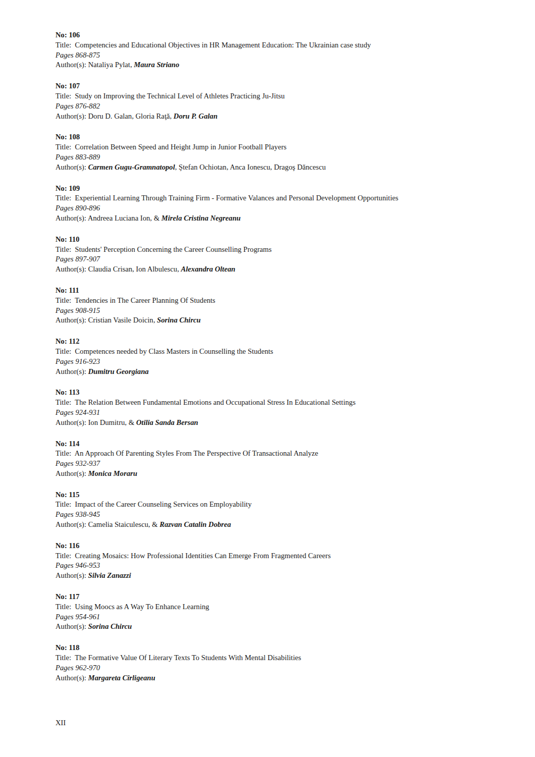No: 106
Title: Competencies and Educational Objectives in HR Management Education: The Ukrainian case study
Pages 868-875
Author(s): Nataliya Pylat, Maura Striano
No: 107
Title: Study on Improving the Technical Level of Athletes Practicing Ju-Jitsu
Pages 876-882
Author(s): Doru D. Galan, Gloria Raţă, Doru P. Galan
No: 108
Title: Correlation Between Speed and Height Jump in Junior Football Players
Pages 883-889
Author(s): Carmen Gugu-Gramnatopol, Ştefan Ochiotan, Anca Ionescu, Dragoş Dăncescu
No: 109
Title: Experiential Learning Through Training Firm - Formative Valances and Personal Development Opportunities
Pages 890-896
Author(s): Andreea Luciana Ion, & Mirela Cristina Negreanu
No: 110
Title: Students' Perception Concerning the Career Counselling Programs
Pages 897-907
Author(s): Claudia Crisan, Ion Albulescu, Alexandra Oltean
No: 111
Title: Tendencies in The Career Planning Of Students
Pages 908-915
Author(s): Cristian Vasile Doicin, Sorina Chircu
No: 112
Title: Competences needed by Class Masters in Counselling the Students
Pages 916-923
Author(s): Dumitru Georgiana
No: 113
Title: The Relation Between Fundamental Emotions and Occupational Stress In Educational Settings
Pages 924-931
Author(s): Ion Dumitru, & Otilia Sanda Bersan
No: 114
Title: An Approach Of Parenting Styles From The Perspective Of Transactional Analyze
Pages 932-937
Author(s): Monica Moraru
No: 115
Title: Impact of the Career Counseling Services on Employability
Pages 938-945
Author(s): Camelia Staiculescu, & Razvan Catalin Dobrea
No: 116
Title: Creating Mosaics: How Professional Identities Can Emerge From Fragmented Careers
Pages 946-953
Author(s): Silvia Zanazzi
No: 117
Title: Using Moocs as A Way To Enhance Learning
Pages 954-961
Author(s): Sorina Chircu
No: 118
Title: The Formative Value Of Literary Texts To Students With Mental Disabilities
Pages 962-970
Author(s): Margareta Cîrligeanu
XII